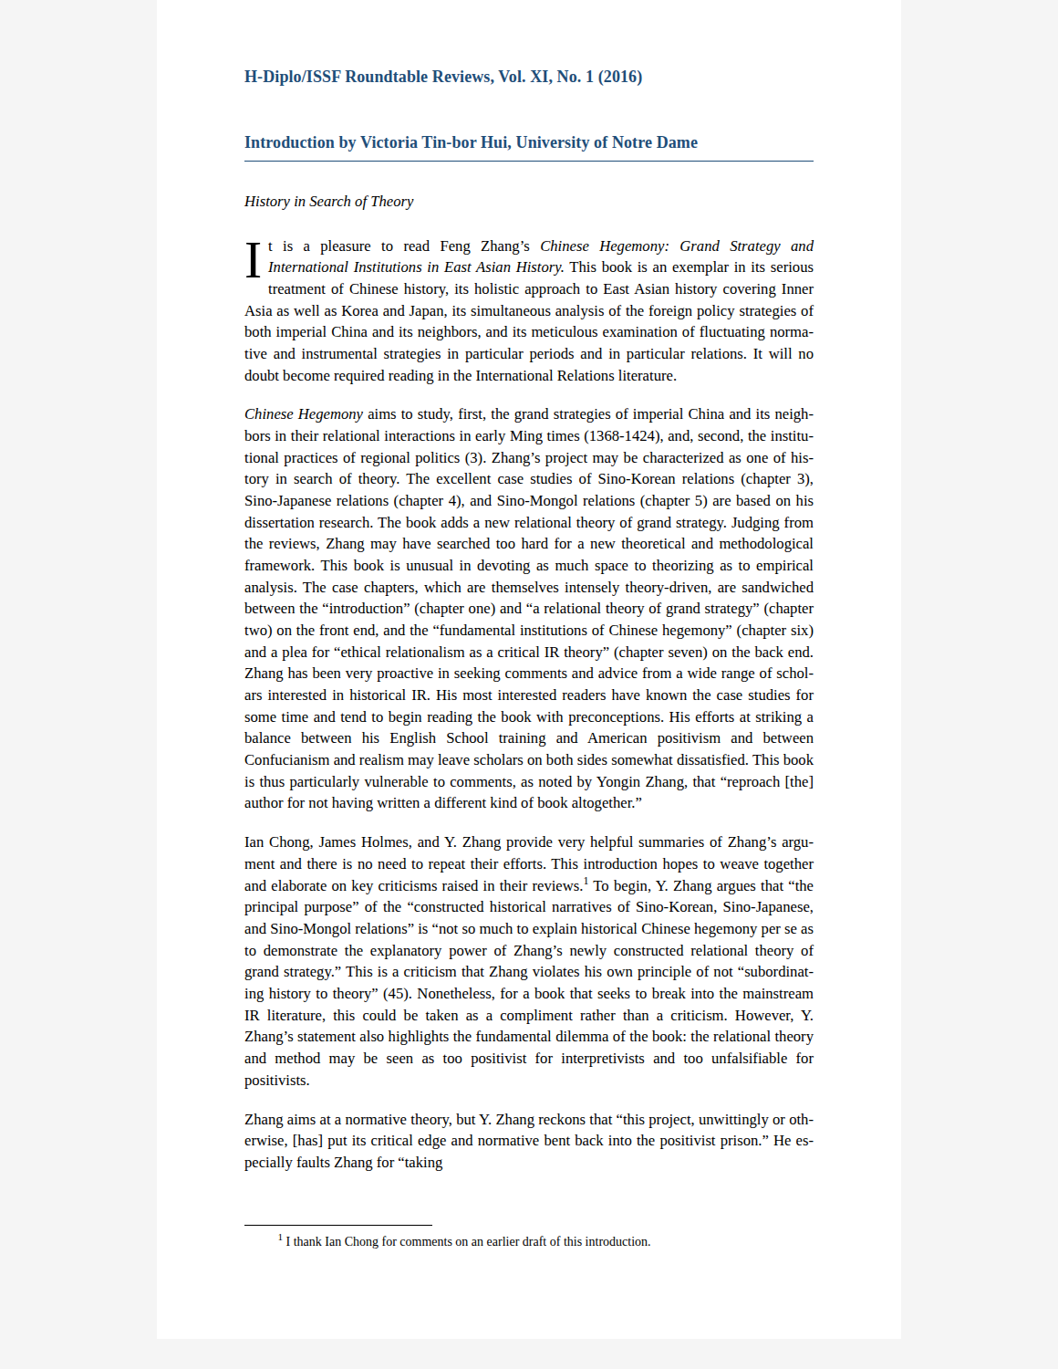H-Diplo/ISSF Roundtable Reviews, Vol. XI, No. 1 (2016)
Introduction by Victoria Tin-bor Hui, University of Notre Dame
History in Search of Theory
It is a pleasure to read Feng Zhang’s Chinese Hegemony: Grand Strategy and International Institutions in East Asian History. This book is an exemplar in its serious treatment of Chinese history, its holistic approach to East Asian history covering Inner Asia as well as Korea and Japan, its simultaneous analysis of the foreign policy strategies of both imperial China and its neighbors, and its meticulous examination of fluctuating normative and instrumental strategies in particular periods and in particular relations. It will no doubt become required reading in the International Relations literature.
Chinese Hegemony aims to study, first, the grand strategies of imperial China and its neighbors in their relational interactions in early Ming times (1368-1424), and, second, the institutional practices of regional politics (3). Zhang’s project may be characterized as one of history in search of theory. The excellent case studies of Sino-Korean relations (chapter 3), Sino-Japanese relations (chapter 4), and Sino-Mongol relations (chapter 5) are based on his dissertation research. The book adds a new relational theory of grand strategy. Judging from the reviews, Zhang may have searched too hard for a new theoretical and methodological framework. This book is unusual in devoting as much space to theorizing as to empirical analysis. The case chapters, which are themselves intensely theory-driven, are sandwiched between the “introduction” (chapter one) and “a relational theory of grand strategy” (chapter two) on the front end, and the “fundamental institutions of Chinese hegemony” (chapter six) and a plea for “ethical relationalism as a critical IR theory” (chapter seven) on the back end. Zhang has been very proactive in seeking comments and advice from a wide range of scholars interested in historical IR. His most interested readers have known the case studies for some time and tend to begin reading the book with preconceptions. His efforts at striking a balance between his English School training and American positivism and between Confucianism and realism may leave scholars on both sides somewhat dissatisfied. This book is thus particularly vulnerable to comments, as noted by Yongin Zhang, that “reproach [the] author for not having written a different kind of book altogether.”
Ian Chong, James Holmes, and Y. Zhang provide very helpful summaries of Zhang’s argument and there is no need to repeat their efforts. This introduction hopes to weave together and elaborate on key criticisms raised in their reviews.1 To begin, Y. Zhang argues that “the principal purpose” of the “constructed historical narratives of Sino-Korean, Sino-Japanese, and Sino-Mongol relations” is “not so much to explain historical Chinese hegemony per se as to demonstrate the explanatory power of Zhang’s newly constructed relational theory of grand strategy.” This is a criticism that Zhang violates his own principle of not “subordinating history to theory” (45). Nonetheless, for a book that seeks to break into the mainstream IR literature, this could be taken as a compliment rather than a criticism. However, Y. Zhang’s statement also highlights the fundamental dilemma of the book: the relational theory and method may be seen as too positivist for interpretivists and too unfalsifiable for positivists.
Zhang aims at a normative theory, but Y. Zhang reckons that “this project, unwittingly or otherwise, [has] put its critical edge and normative bent back into the positivist prison.” He especially faults Zhang for “taking
1 I thank Ian Chong for comments on an earlier draft of this introduction.